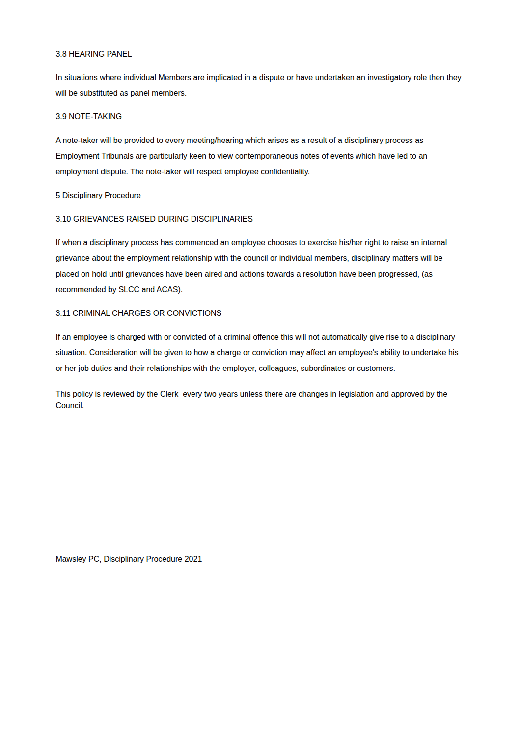3.8 HEARING PANEL
In situations where individual Members are implicated in a dispute or have undertaken an investigatory role then they will be substituted as panel members.
3.9 NOTE-TAKING
A note-taker will be provided to every meeting/hearing which arises as a result of a disciplinary process as Employment Tribunals are particularly keen to view contemporaneous notes of events which have led to an employment dispute. The note-taker will respect employee confidentiality.
5 Disciplinary Procedure
3.10 GRIEVANCES RAISED DURING DISCIPLINARIES
If when a disciplinary process has commenced an employee chooses to exercise his/her right to raise an internal grievance about the employment relationship with the council or individual members, disciplinary matters will be placed on hold until grievances have been aired and actions towards a resolution have been progressed, (as recommended by SLCC and ACAS).
3.11 CRIMINAL CHARGES OR CONVICTIONS
If an employee is charged with or convicted of a criminal offence this will not automatically give rise to a disciplinary situation. Consideration will be given to how a charge or conviction may affect an employee's ability to undertake his or her job duties and their relationships with the employer, colleagues, subordinates or customers.
This policy is reviewed by the Clerk every two years unless there are changes in legislation and approved by the Council.
Mawsley PC, Disciplinary Procedure 2021